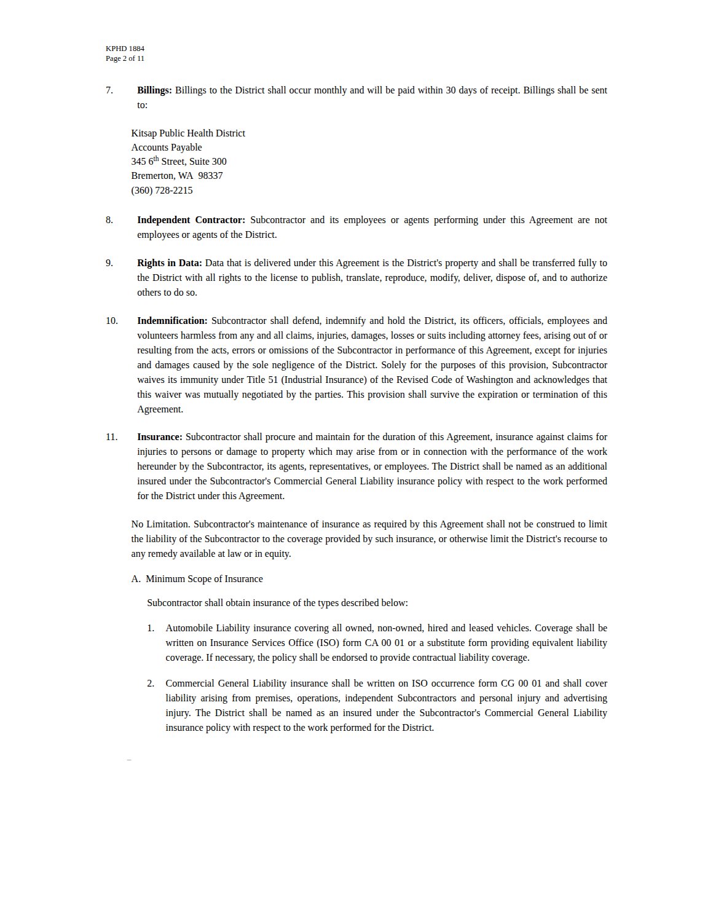KPHD 1884
Page 2 of 11
7.
Billings: Billings to the District shall occur monthly and will be paid within 30 days of receipt. Billings shall be sent to:
Kitsap Public Health District
Accounts Payable
345 6th Street, Suite 300
Bremerton, WA 98337
(360) 728-2215
8.
Independent Contractor: Subcontractor and its employees or agents performing under this Agreement are not employees or agents of the District.
9.
Rights in Data: Data that is delivered under this Agreement is the District's property and shall be transferred fully to the District with all rights to the license to publish, translate, reproduce, modify, deliver, dispose of, and to authorize others to do so.
10.
Indemnification: Subcontractor shall defend, indemnify and hold the District, its officers, officials, employees and volunteers harmless from any and all claims, injuries, damages, losses or suits including attorney fees, arising out of or resulting from the acts, errors or omissions of the Subcontractor in performance of this Agreement, except for injuries and damages caused by the sole negligence of the District. Solely for the purposes of this provision, Subcontractor waives its immunity under Title 51 (Industrial Insurance) of the Revised Code of Washington and acknowledges that this waiver was mutually negotiated by the parties. This provision shall survive the expiration or termination of this Agreement.
11.
Insurance: Subcontractor shall procure and maintain for the duration of this Agreement, insurance against claims for injuries to persons or damage to property which may arise from or in connection with the performance of the work hereunder by the Subcontractor, its agents, representatives, or employees. The District shall be named as an additional insured under the Subcontractor's Commercial General Liability insurance policy with respect to the work performed for the District under this Agreement.
No Limitation. Subcontractor's maintenance of insurance as required by this Agreement shall not be construed to limit the liability of the Subcontractor to the coverage provided by such insurance, or otherwise limit the District's recourse to any remedy available at law or in equity.
A. Minimum Scope of Insurance
Subcontractor shall obtain insurance of the types described below:
1. Automobile Liability insurance covering all owned, non-owned, hired and leased vehicles. Coverage shall be written on Insurance Services Office (ISO) form CA 00 01 or a substitute form providing equivalent liability coverage. If necessary, the policy shall be endorsed to provide contractual liability coverage.
2. Commercial General Liability insurance shall be written on ISO occurrence form CG 00 01 and shall cover liability arising from premises, operations, independent Subcontractors and personal injury and advertising injury. The District shall be named as an insured under the Subcontractor's Commercial General Liability insurance policy with respect to the work performed for the District.
–